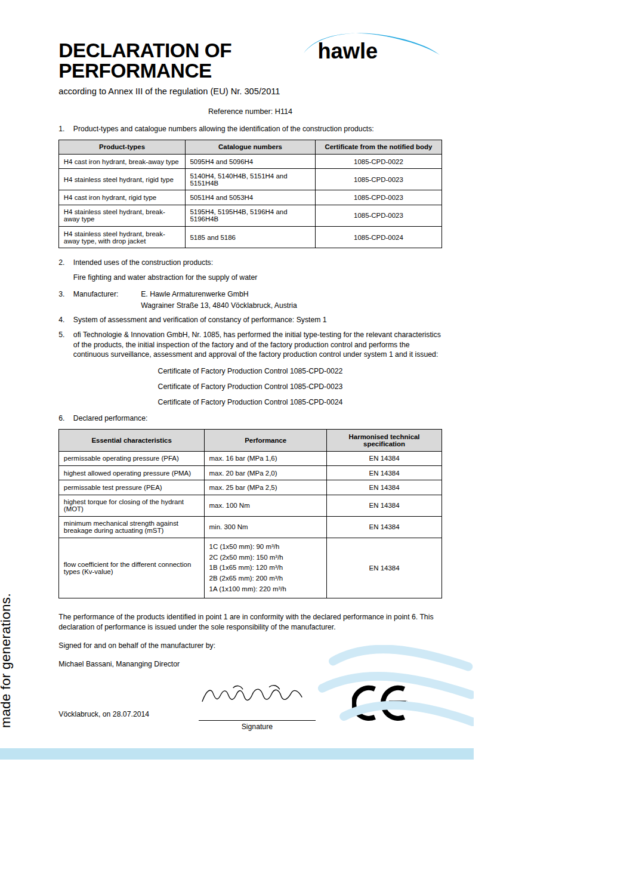hawle
DECLARATION OF
PERFORMANCE
according to Annex III of the regulation (EU) Nr. 305/2011
Reference number: H114
1. Product-types and catalogue numbers allowing the identification of the construction products:
| Product-types | Catalogue numbers | Certificate from the notified body |
| --- | --- | --- |
| H4 cast iron hydrant, break-away type | 5095H4 and 5096H4 | 1085-CPD-0022 |
| H4 stainless steel hydrant, rigid type | 5140H4, 5140H4B, 5151H4 and 5151H4B | 1085-CPD-0023 |
| H4 cast iron hydrant, rigid type | 5051H4 and 5053H4 | 1085-CPD-0023 |
| H4 stainless steel hydrant, break-away type | 5195H4, 5195H4B, 5196H4 and 5196H4B | 1085-CPD-0023 |
| H4 stainless steel hydrant, break-away type, with drop jacket | 5185 and 5186 | 1085-CPD-0024 |
2. Intended uses of the construction products:
Fire fighting and water abstraction for the supply of water
3.
Manufacturer:
E. Hawle Armaturenwerke GmbH
Wagrainer Straße 13, 4840 Vöcklabruck, Austria
4. System of assessment and verification of constancy of performance: System 1
5. ofi Technologie & Innovation GmbH, Nr. 1085, has performed the initial type-testing for the relevant characteristics of the products, the initial inspection of the factory and of the factory production control and performs the continuous surveillance, assessment and approval of the factory production control under system 1 and it issued:
Certificate of Factory Production Control 1085-CPD-0022
Certificate of Factory Production Control 1085-CPD-0023
Certificate of Factory Production Control 1085-CPD-0024
6. Declared performance:
| Essential characteristics | Performance | Harmonised technical specification |
| --- | --- | --- |
| permissable operating pressure (PFA) | max. 16 bar (MPa 1,6) | EN 14384 |
| highest allowed operating pressure (PMA) | max. 20 bar (MPa 2,0) | EN 14384 |
| permissable test pressure (PEA) | max. 25 bar (MPa 2,5) | EN 14384 |
| highest torque for closing of the hydrant (MOT) | max. 100 Nm | EN 14384 |
| minimum mechanical strength against breakage during actuating (mST) | min. 300 Nm | EN 14384 |
| flow coefficient for the different connection types (Kv-value) | 1C (1x50 mm): 90 m³/h 2C (2x50 mm): 150 m³/h 1B (1x65 mm): 120 m³/h 2B (2x65 mm): 200 m³/h 1A (1x100 mm): 220 m³/h | EN 14384 |
The performance of the products identified in point 1 are in conformity with the declared performance in point 6. This declaration of performance is issued under the sole responsibility of the manufacturer.
Signed for and on behalf of the manufacturer by:
Michael Bassani, Mananging Director
Vöcklabruck, on 28.07.2014
Signature
made for generations.